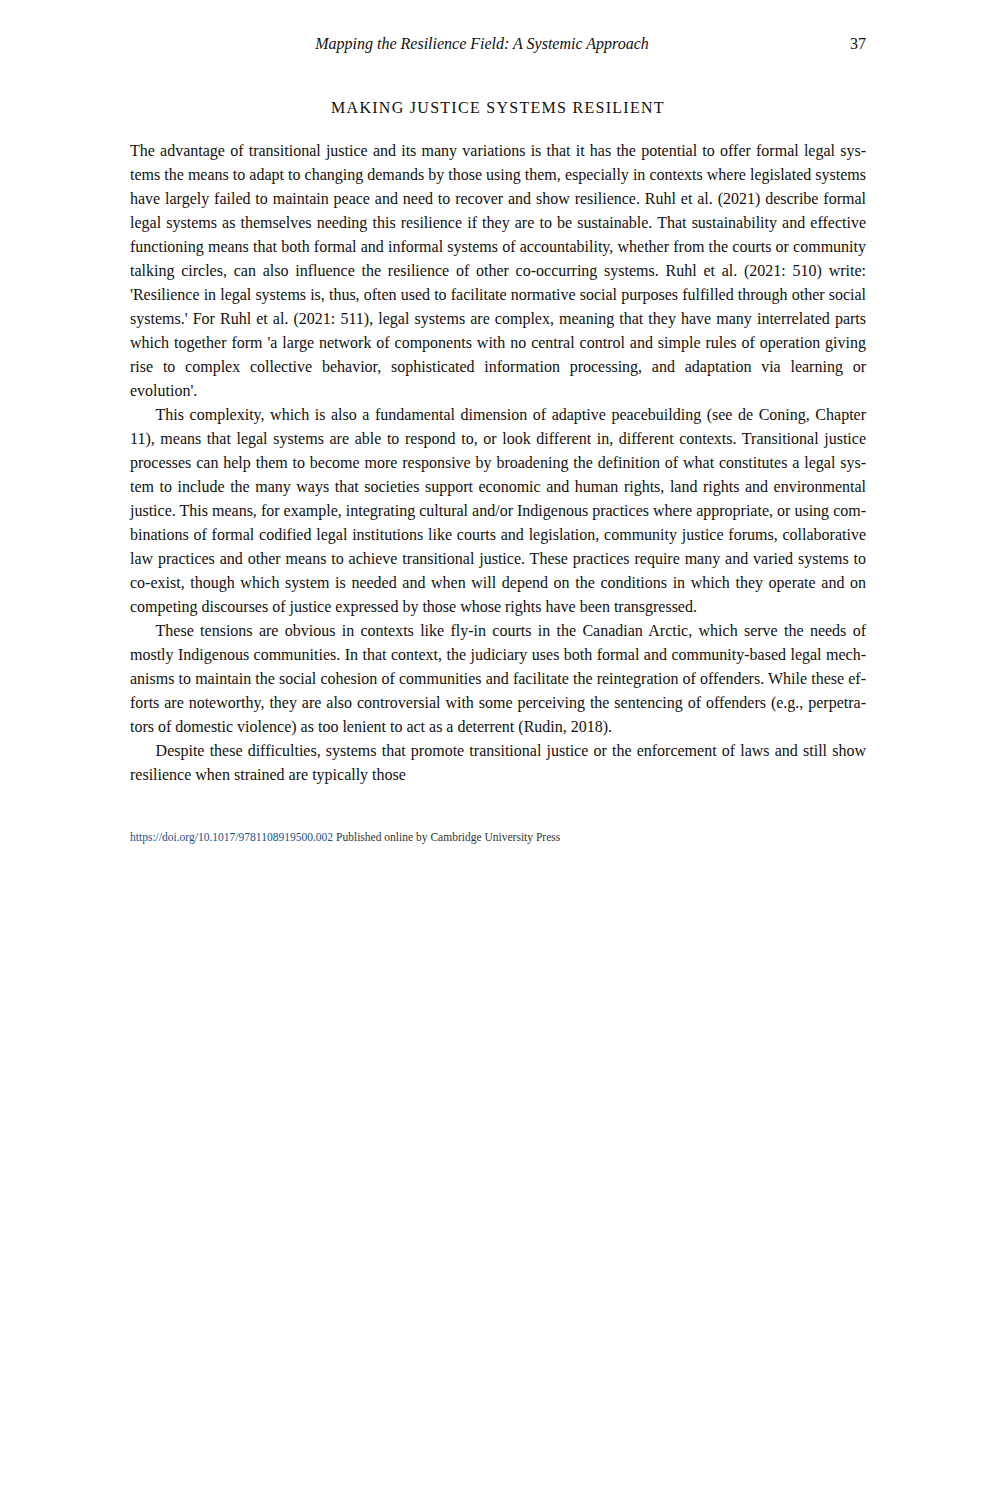Mapping the Resilience Field: A Systemic Approach 37
Making Justice Systems Resilient
The advantage of transitional justice and its many variations is that it has the potential to offer formal legal systems the means to adapt to changing demands by those using them, especially in contexts where legislated systems have largely failed to maintain peace and need to recover and show resilience. Ruhl et al. (2021) describe formal legal systems as themselves needing this resilience if they are to be sustainable. That sustainability and effective functioning means that both formal and informal systems of accountability, whether from the courts or community talking circles, can also influence the resilience of other co-occurring systems. Ruhl et al. (2021: 510) write: 'Resilience in legal systems is, thus, often used to facilitate normative social purposes fulfilled through other social systems.' For Ruhl et al. (2021: 511), legal systems are complex, meaning that they have many interrelated parts which together form 'a large network of components with no central control and simple rules of operation giving rise to complex collective behavior, sophisticated information processing, and adaptation via learning or evolution'.
This complexity, which is also a fundamental dimension of adaptive peacebuilding (see de Coning, Chapter 11), means that legal systems are able to respond to, or look different in, different contexts. Transitional justice processes can help them to become more responsive by broadening the definition of what constitutes a legal system to include the many ways that societies support economic and human rights, land rights and environmental justice. This means, for example, integrating cultural and/or Indigenous practices where appropriate, or using combinations of formal codified legal institutions like courts and legislation, community justice forums, collaborative law practices and other means to achieve transitional justice. These practices require many and varied systems to co-exist, though which system is needed and when will depend on the conditions in which they operate and on competing discourses of justice expressed by those whose rights have been transgressed.
These tensions are obvious in contexts like fly-in courts in the Canadian Arctic, which serve the needs of mostly Indigenous communities. In that context, the judiciary uses both formal and community-based legal mechanisms to maintain the social cohesion of communities and facilitate the reintegration of offenders. While these efforts are noteworthy, they are also controversial with some perceiving the sentencing of offenders (e.g., perpetrators of domestic violence) as too lenient to act as a deterrent (Rudin, 2018).
Despite these difficulties, systems that promote transitional justice or the enforcement of laws and still show resilience when strained are typically those
https://doi.org/10.1017/9781108919500.002 Published online by Cambridge University Press